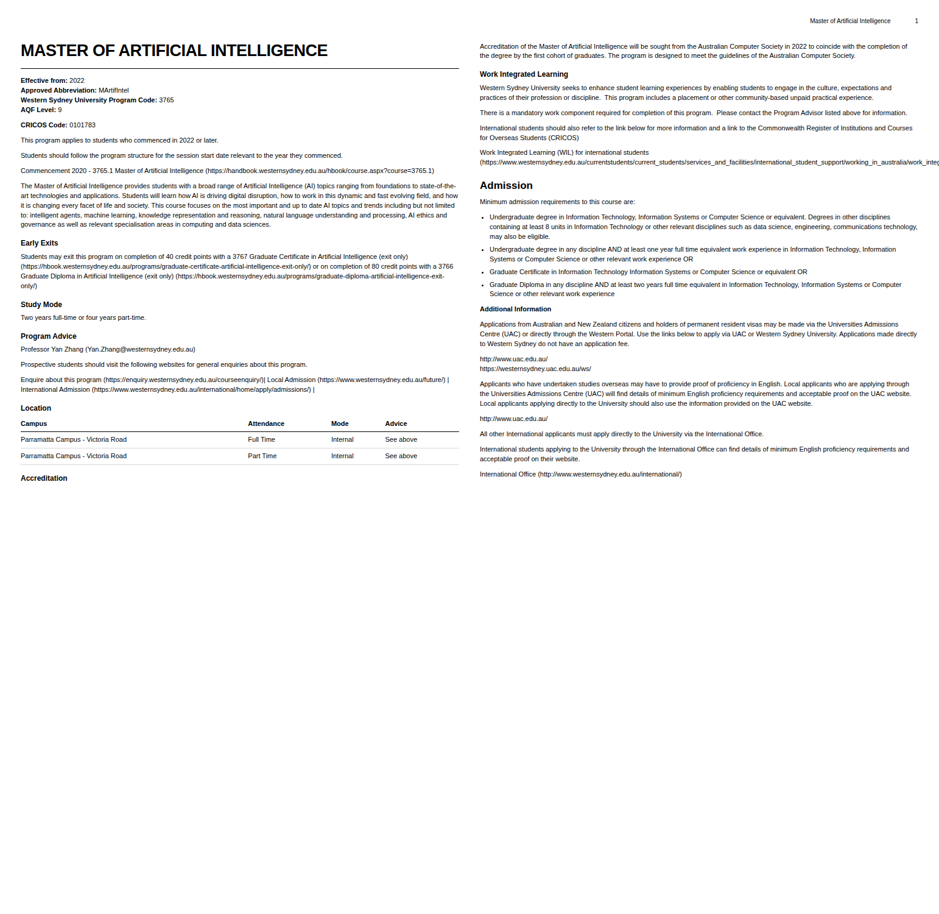Master of Artificial Intelligence 1
MASTER OF ARTIFICIAL INTELLIGENCE
Effective from: 2022
Approved Abbreviation: MArtifIntel
Western Sydney University Program Code: 3765
AQF Level: 9
CRICOS Code: 0101783
This program applies to students who commenced in 2022 or later.
Students should follow the program structure for the session start date relevant to the year they commenced.
Commencement 2020 - 3765.1 Master of Artificial Intelligence (https://handbook.westernsydney.edu.au/hbook/course.aspx?course=3765.1)
The Master of Artificial Intelligence provides students with a broad range of Artificial Intelligence (AI) topics ranging from foundations to state-of-the-art technologies and applications. Students will learn how AI is driving digital disruption, how to work in this dynamic and fast evolving field, and how it is changing every facet of life and society. This course focuses on the most important and up to date AI topics and trends including but not limited to: intelligent agents, machine learning, knowledge representation and reasoning, natural language understanding and processing, AI ethics and governance as well as relevant specialisation areas in computing and data sciences.
Early Exits
Students may exit this program on completion of 40 credit points with a 3767 Graduate Certificate in Artificial Intelligence (exit only) (https://hbook.westernsydney.edu.au/programs/graduate-certificate-artificial-intelligence-exit-only/) or on completion of 80 credit points with a 3766 Graduate Diploma in Artificial Intelligence (exit only) (https://hbook.westernsydney.edu.au/programs/graduate-diploma-artificial-intelligence-exit-only/)
Study Mode
Two years full-time or four years part-time.
Program Advice
Professor Yan Zhang (Yan.Zhang@westernsydney.edu.au)
Prospective students should visit the following websites for general enquiries about this program.
Enquire about this program (https://enquiry.westernsydney.edu.au/courseenquiry/)| Local Admission (https://www.westernsydney.edu.au/future/) | International Admission (https://www.westernsydney.edu.au/international/home/apply/admissions/) |
Location
| Campus | Attendance | Mode | Advice |
| --- | --- | --- | --- |
| Parramatta Campus - Victoria Road | Full Time | Internal | See above |
| Parramatta Campus - Victoria Road | Part Time | Internal | See above |
Accreditation
Accreditation of the Master of Artificial Intelligence will be sought from the Australian Computer Society in 2022 to coincide with the completion of the degree by the first cohort of graduates. The program is designed to meet the guidelines of the Australian Computer Society.
Work Integrated Learning
Western Sydney University seeks to enhance student learning experiences by enabling students to engage in the culture, expectations and practices of their profession or discipline. This program includes a placement or other community-based unpaid practical experience.
There is a mandatory work component required for completion of this program. Please contact the Program Advisor listed above for information.
International students should also refer to the link below for more information and a link to the Commonwealth Register of Institutions and Courses for Overseas Students (CRICOS)
Work Integrated Learning (WIL) for international students (https://www.westernsydney.edu.au/currentstudents/current_students/services_and_facilities/international_student_support/working_in_australia/work_integrated_learning/)
Admission
Minimum admission requirements to this course are:
Undergraduate degree in Information Technology, Information Systems or Computer Science or equivalent. Degrees in other disciplines containing at least 8 units in Information Technology or other relevant disciplines such as data science, engineering, communications technology, may also be eligible.
Undergraduate degree in any discipline AND at least one year full time equivalent work experience in Information Technology, Information Systems or Computer Science or other relevant work experience OR
Graduate Certificate in Information Technology Information Systems or Computer Science or equivalent OR
Graduate Diploma in any discipline AND at least two years full time equivalent in Information Technology, Information Systems or Computer Science or other relevant work experience
Additional Information
Applications from Australian and New Zealand citizens and holders of permanent resident visas may be made via the Universities Admissions Centre (UAC) or directly through the Western Portal. Use the links below to apply via UAC or Western Sydney University. Applications made directly to Western Sydney do not have an application fee.
http://www.uac.edu.au/
https://westernsydney.uac.edu.au/ws/
Applicants who have undertaken studies overseas may have to provide proof of proficiency in English. Local applicants who are applying through the Universities Admissions Centre (UAC) will find details of minimum English proficiency requirements and acceptable proof on the UAC website. Local applicants applying directly to the University should also use the information provided on the UAC website.
http://www.uac.edu.au/
All other International applicants must apply directly to the University via the International Office.
International students applying to the University through the International Office can find details of minimum English proficiency requirements and acceptable proof on their website.
International Office (http://www.westernsydney.edu.au/international/)